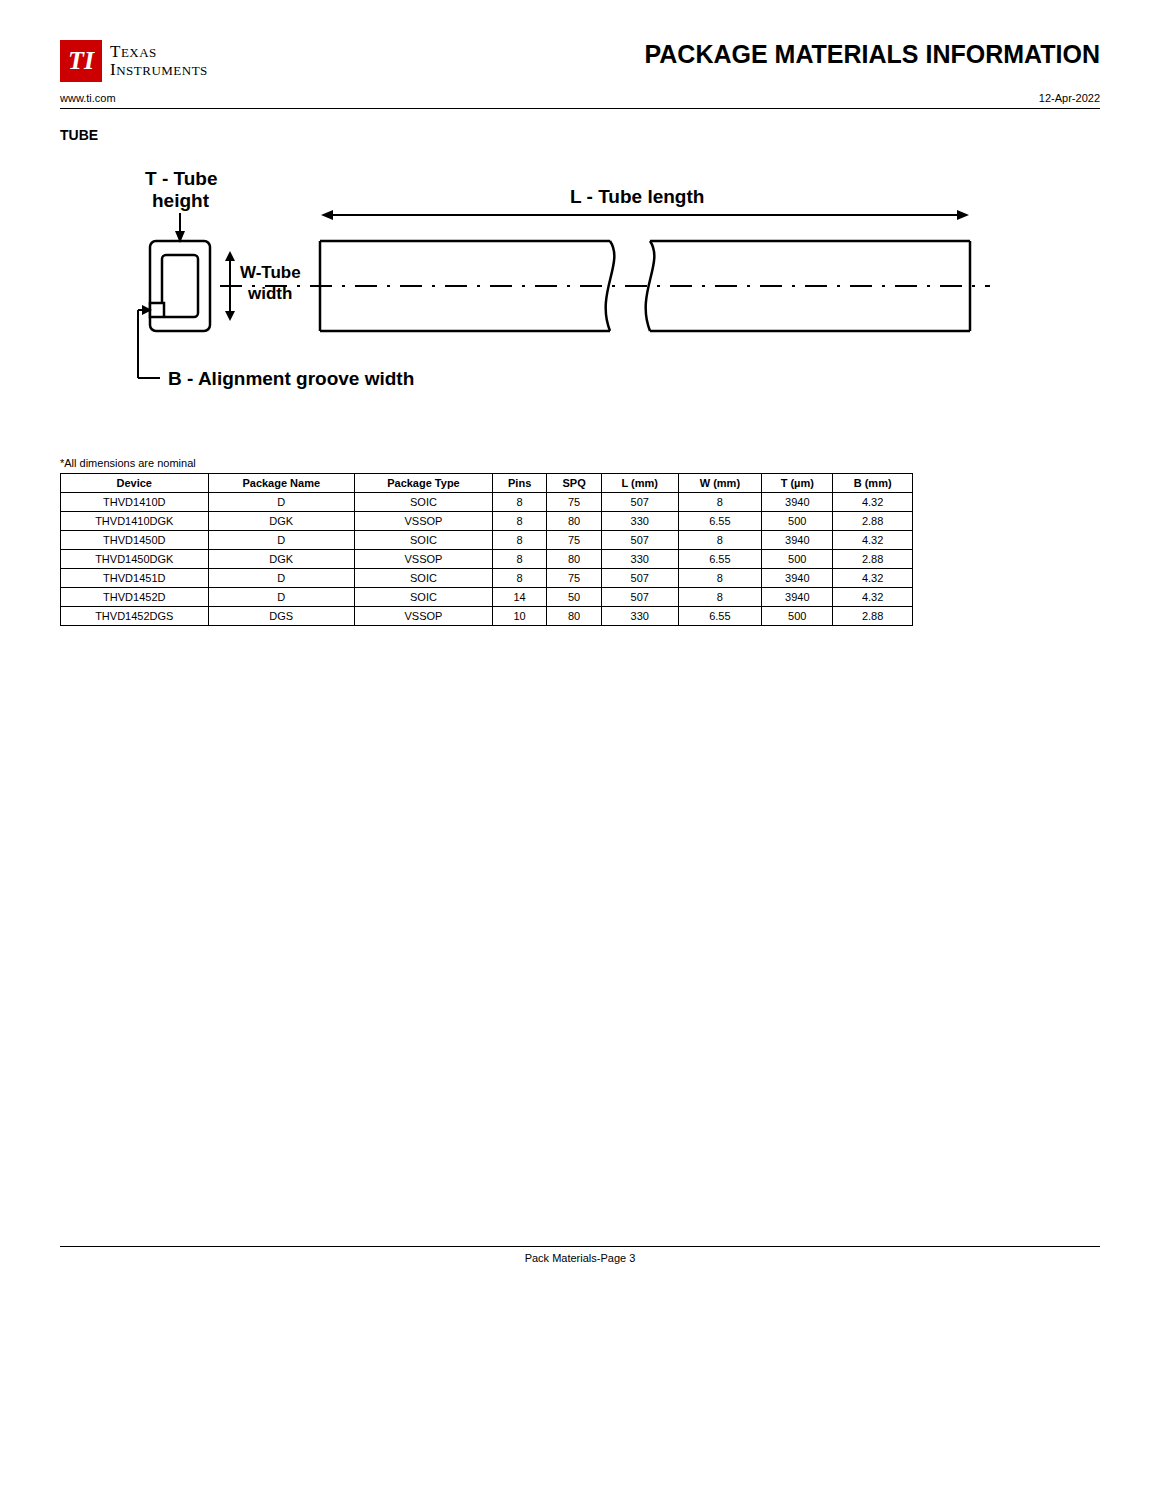TI
TEXAS INSTRUMENTS
PACKAGE MATERIALS INFORMATION
www.ti.com 12-Apr-2022
TUBE
T - Tube height L - Tube length W-Tube width B - Alignment groove width
*All dimensions are nominal
| Device | Package Name | Package Type | Pins | SPQ | L (mm) | W (mm) | T (µm) | B (mm) |
| --- | --- | --- | --- | --- | --- | --- | --- | --- |
| THVD1410D | D | SOIC | 8 | 75 | 507 | 8 | 3940 | 4.32 |
| THVD1410DGK | DGK | VSSOP | 8 | 80 | 330 | 6.55 | 500 | 2.88 |
| THVD1450D | D | SOIC | 8 | 75 | 507 | 8 | 3940 | 4.32 |
| THVD1450DGK | DGK | VSSOP | 8 | 80 | 330 | 6.55 | 500 | 2.88 |
| THVD1451D | D | SOIC | 8 | 75 | 507 | 8 | 3940 | 4.32 |
| THVD1452D | D | SOIC | 14 | 50 | 507 | 8 | 3940 | 4.32 |
| THVD1452DGS | DGS | VSSOP | 10 | 80 | 330 | 6.55 | 500 | 2.88 |
Pack Materials-Page 3